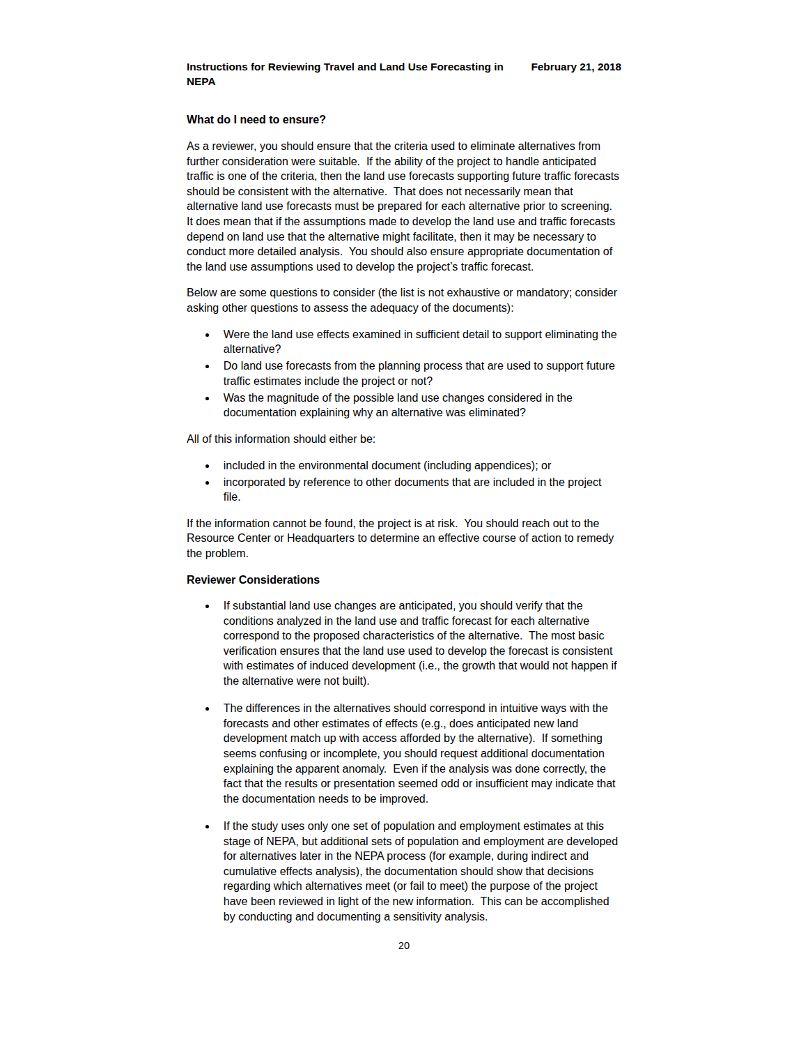Instructions for Reviewing Travel and Land Use Forecasting in NEPA
February 21, 2018
What do I need to ensure?
As a reviewer, you should ensure that the criteria used to eliminate alternatives from further consideration were suitable. If the ability of the project to handle anticipated traffic is one of the criteria, then the land use forecasts supporting future traffic forecasts should be consistent with the alternative. That does not necessarily mean that alternative land use forecasts must be prepared for each alternative prior to screening. It does mean that if the assumptions made to develop the land use and traffic forecasts depend on land use that the alternative might facilitate, then it may be necessary to conduct more detailed analysis. You should also ensure appropriate documentation of the land use assumptions used to develop the project’s traffic forecast.
Below are some questions to consider (the list is not exhaustive or mandatory; consider asking other questions to assess the adequacy of the documents):
Were the land use effects examined in sufficient detail to support eliminating the alternative?
Do land use forecasts from the planning process that are used to support future traffic estimates include the project or not?
Was the magnitude of the possible land use changes considered in the documentation explaining why an alternative was eliminated?
All of this information should either be:
included in the environmental document (including appendices); or
incorporated by reference to other documents that are included in the project file.
If the information cannot be found, the project is at risk. You should reach out to the Resource Center or Headquarters to determine an effective course of action to remedy the problem.
Reviewer Considerations
If substantial land use changes are anticipated, you should verify that the conditions analyzed in the land use and traffic forecast for each alternative correspond to the proposed characteristics of the alternative. The most basic verification ensures that the land use used to develop the forecast is consistent with estimates of induced development (i.e., the growth that would not happen if the alternative were not built).
The differences in the alternatives should correspond in intuitive ways with the forecasts and other estimates of effects (e.g., does anticipated new land development match up with access afforded by the alternative). If something seems confusing or incomplete, you should request additional documentation explaining the apparent anomaly. Even if the analysis was done correctly, the fact that the results or presentation seemed odd or insufficient may indicate that the documentation needs to be improved.
If the study uses only one set of population and employment estimates at this stage of NEPA, but additional sets of population and employment are developed for alternatives later in the NEPA process (for example, during indirect and cumulative effects analysis), the documentation should show that decisions regarding which alternatives meet (or fail to meet) the purpose of the project have been reviewed in light of the new information. This can be accomplished by conducting and documenting a sensitivity analysis.
20